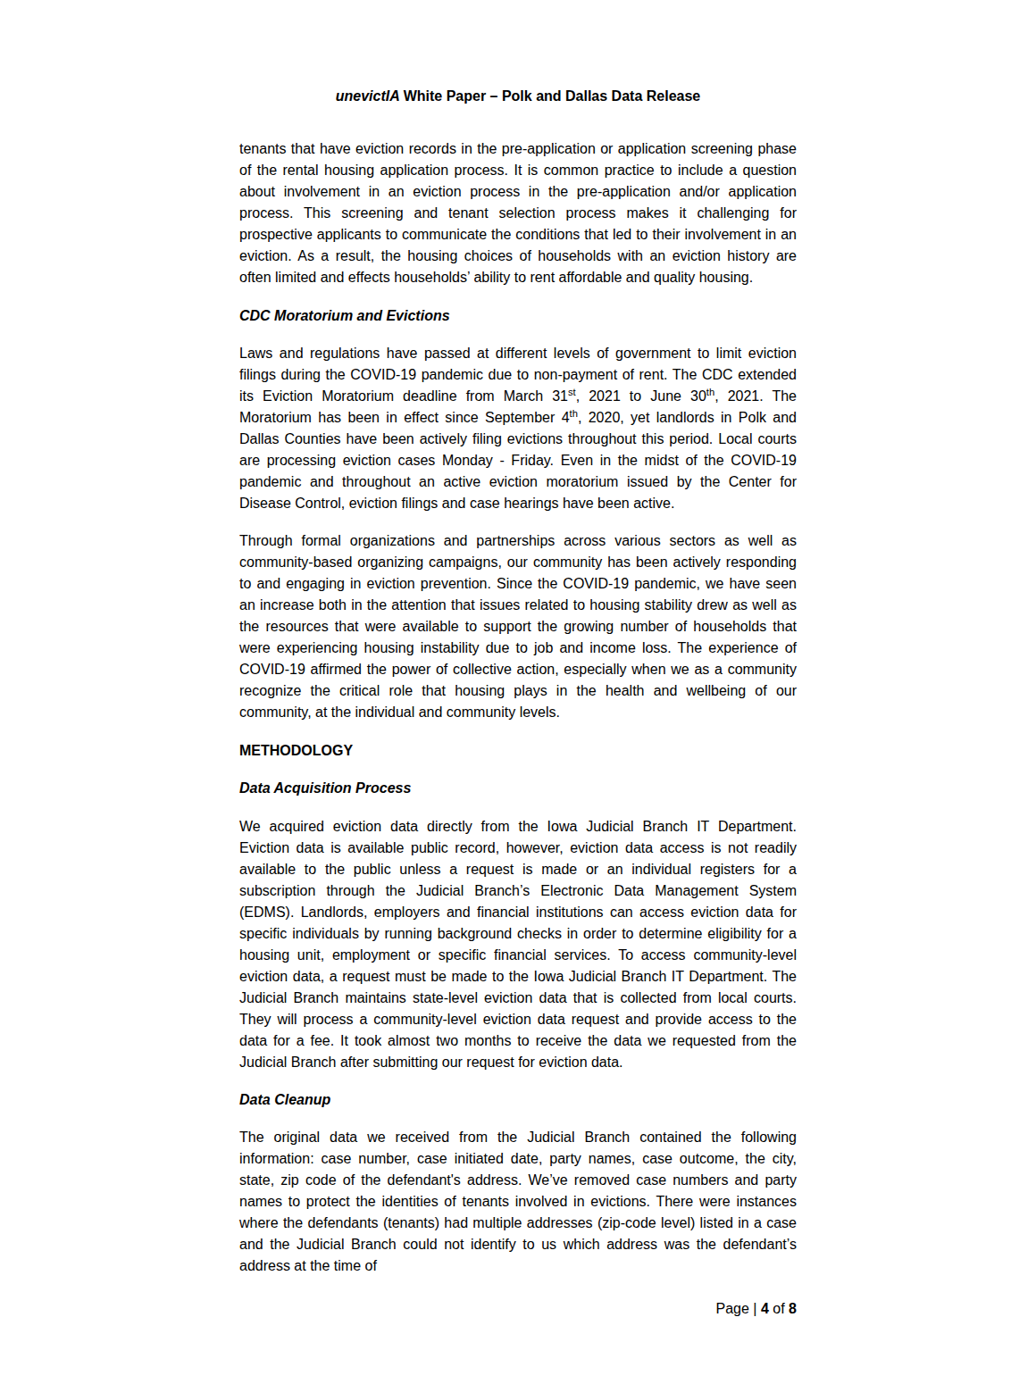unevictIA White Paper – Polk and Dallas Data Release
tenants that have eviction records in the pre-application or application screening phase of the rental housing application process. It is common practice to include a question about involvement in an eviction process in the pre-application and/or application process. This screening and tenant selection process makes it challenging for prospective applicants to communicate the conditions that led to their involvement in an eviction. As a result, the housing choices of households with an eviction history are often limited and effects households’ ability to rent affordable and quality housing.
CDC Moratorium and Evictions
Laws and regulations have passed at different levels of government to limit eviction filings during the COVID-19 pandemic due to non-payment of rent. The CDC extended its Eviction Moratorium deadline from March 31st, 2021 to June 30th, 2021. The Moratorium has been in effect since September 4th, 2020, yet landlords in Polk and Dallas Counties have been actively filing evictions throughout this period. Local courts are processing eviction cases Monday - Friday. Even in the midst of the COVID-19 pandemic and throughout an active eviction moratorium issued by the Center for Disease Control, eviction filings and case hearings have been active.
Through formal organizations and partnerships across various sectors as well as community-based organizing campaigns, our community has been actively responding to and engaging in eviction prevention. Since the COVID-19 pandemic, we have seen an increase both in the attention that issues related to housing stability drew as well as the resources that were available to support the growing number of households that were experiencing housing instability due to job and income loss. The experience of COVID-19 affirmed the power of collective action, especially when we as a community recognize the critical role that housing plays in the health and wellbeing of our community, at the individual and community levels.
METHODOLOGY
Data Acquisition Process
We acquired eviction data directly from the Iowa Judicial Branch IT Department. Eviction data is available public record, however, eviction data access is not readily available to the public unless a request is made or an individual registers for a subscription through the Judicial Branch’s Electronic Data Management System (EDMS). Landlords, employers and financial institutions can access eviction data for specific individuals by running background checks in order to determine eligibility for a housing unit, employment or specific financial services. To access community-level eviction data, a request must be made to the Iowa Judicial Branch IT Department. The Judicial Branch maintains state-level eviction data that is collected from local courts. They will process a community-level eviction data request and provide access to the data for a fee. It took almost two months to receive the data we requested from the Judicial Branch after submitting our request for eviction data.
Data Cleanup
The original data we received from the Judicial Branch contained the following information: case number, case initiated date, party names, case outcome, the city, state, zip code of the defendant's address. We’ve removed case numbers and party names to protect the identities of tenants involved in evictions. There were instances where the defendants (tenants) had multiple addresses (zip-code level) listed in a case and the Judicial Branch could not identify to us which address was the defendant’s address at the time of
Page | 4 of 8